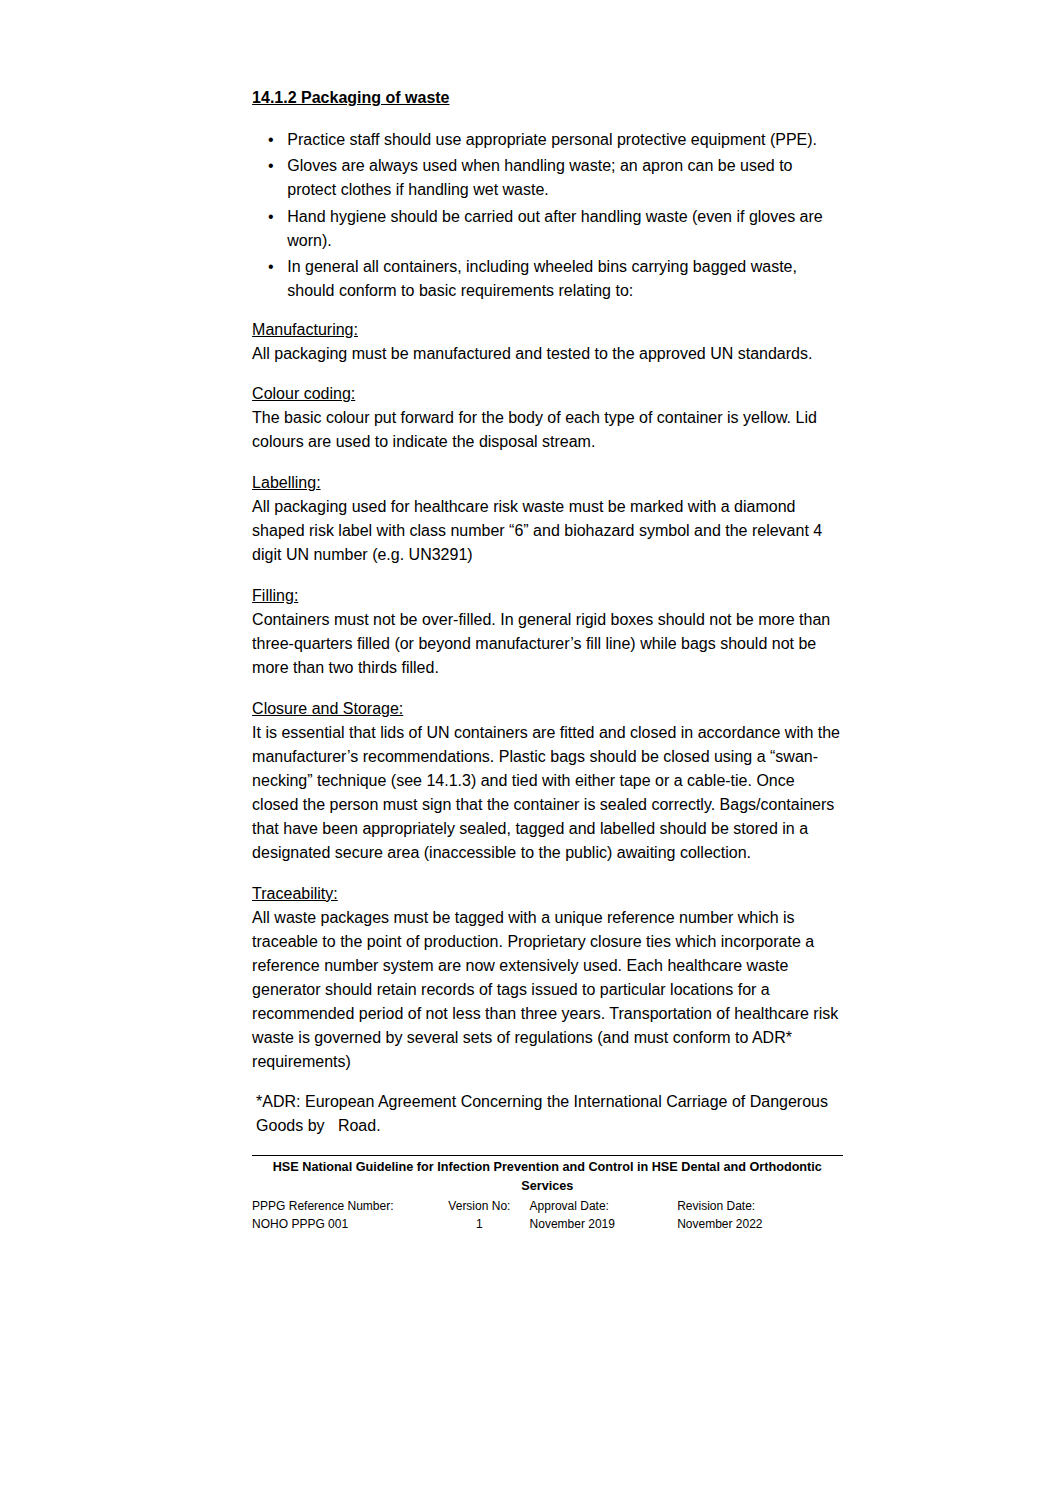14.1.2 Packaging of waste
Practice staff should use appropriate personal protective equipment (PPE).
Gloves are always used when handling waste; an apron can be used to protect clothes if handling wet waste.
Hand hygiene should be carried out after handling waste (even if gloves are worn).
In general all containers, including wheeled bins carrying bagged waste, should conform to basic requirements relating to:
Manufacturing:
All packaging must be manufactured and tested to the approved UN standards.
Colour coding:
The basic colour put forward for the body of each type of container is yellow. Lid colours are used to indicate the disposal stream.
Labelling:
All packaging used for healthcare risk waste must be marked with a diamond shaped risk label with class number “6” and biohazard symbol and the relevant 4 digit UN number (e.g. UN3291)
Filling:
Containers must not be over-filled. In general rigid boxes should not be more than three-quarters filled (or beyond manufacturer’s fill line) while bags should not be more than two thirds filled.
Closure and Storage:
It is essential that lids of UN containers are fitted and closed in accordance with the manufacturer’s recommendations. Plastic bags should be closed using a “swan-necking” technique (see 14.1.3) and tied with either tape or a cable-tie. Once closed the person must sign that the container is sealed correctly. Bags/containers that have been appropriately sealed, tagged and labelled should be stored in a designated secure area (inaccessible to the public) awaiting collection.
Traceability:
All waste packages must be tagged with a unique reference number which is traceable to the point of production. Proprietary closure ties which incorporate a reference number system are now extensively used. Each healthcare waste generator should retain records of tags issued to particular locations for a recommended period of not less than three years. Transportation of healthcare risk waste is governed by several sets of regulations (and must conform to ADR* requirements)
*ADR: European Agreement Concerning the International Carriage of Dangerous Goods by Road.
HSE National Guideline for Infection Prevention and Control in HSE Dental and Orthodontic Services
| PPPG Reference Number: | Version No: | Approval Date: | Revision Date: |
| NOHO PPPG 001 | 1 | November 2019 | November 2022 |